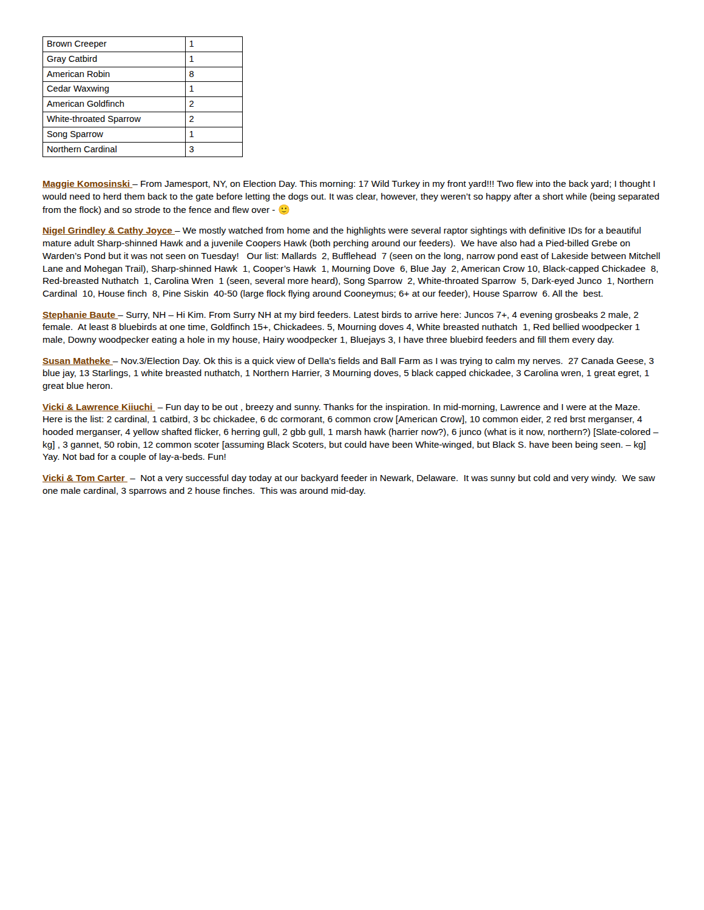| Brown Creeper | 1 |
| Gray Catbird | 1 |
| American Robin | 8 |
| Cedar Waxwing | 1 |
| American Goldfinch | 2 |
| White-throated Sparrow | 2 |
| Song Sparrow | 1 |
| Northern Cardinal | 3 |
Maggie Komosinski – From Jamesport, NY, on Election Day. This morning: 17 Wild Turkey in my front yard!!! Two flew into the back yard; I thought I would need to herd them back to the gate before letting the dogs out. It was clear, however, they weren’t so happy after a short while (being separated from the flock) and so strode to the fence and flew over - 🙂
Nigel Grindley & Cathy Joyce – We mostly watched from home and the highlights were several raptor sightings with definitive IDs for a beautiful mature adult Sharp-shinned Hawk and a juvenile Coopers Hawk (both perching around our feeders). We have also had a Pied-billed Grebe on Warden’s Pond but it was not seen on Tuesday! Our list: Mallards 2, Bufflehead 7 (seen on the long, narrow pond east of Lakeside between Mitchell Lane and Mohegan Trail), Sharp-shinned Hawk 1, Cooper’s Hawk 1, Mourning Dove 6, Blue Jay 2, American Crow 10, Black-capped Chickadee 8, Red-breasted Nuthatch 1, Carolina Wren 1 (seen, several more heard), Song Sparrow 2, White-throated Sparrow 5, Dark-eyed Junco 1, Northern Cardinal 10, House finch 8, Pine Siskin 40-50 (large flock flying around Cooneymus; 6+ at our feeder), House Sparrow 6. All the best.
Stephanie Baute – Surry, NH – Hi Kim. From Surry NH at my bird feeders. Latest birds to arrive here: Juncos 7+, 4 evening grosbeaks 2 male, 2 female. At least 8 bluebirds at one time, Goldfinch 15+, Chickadees. 5, Mourning doves 4, White breasted nuthatch 1, Red bellied woodpecker 1 male, Downy woodpecker eating a hole in my house, Hairy woodpecker 1, Bluejays 3, I have three bluebird feeders and fill them every day.
Susan Matheke – Nov.3/Election Day. Ok this is a quick view of Della's fields and Ball Farm as I was trying to calm my nerves. 27 Canada Geese, 3 blue jay, 13 Starlings, 1 white breasted nuthatch, 1 Northern Harrier, 3 Mourning doves, 5 black capped chickadee, 3 Carolina wren, 1 great egret, 1 great blue heron.
Vicki & Lawrence Kiiuchi – Fun day to be out , breezy and sunny. Thanks for the inspiration. In mid-morning, Lawrence and I were at the Maze. Here is the list: 2 cardinal, 1 catbird, 3 bc chickadee, 6 dc cormorant, 6 common crow [American Crow], 10 common eider, 2 red brst merganser, 4 hooded merganser, 4 yellow shafted flicker, 6 herring gull, 2 gbb gull, 1 marsh hawk (harrier now?), 6 junco (what is it now, northern?) [Slate-colored – kg] , 3 gannet, 50 robin, 12 common scoter [assuming Black Scoters, but could have been White-winged, but Black S. have been being seen. – kg] Yay. Not bad for a couple of lay-a-beds. Fun!
Vicki & Tom Carter – Not a very successful day today at our backyard feeder in Newark, Delaware. It was sunny but cold and very windy. We saw one male cardinal, 3 sparrows and 2 house finches. This was around mid-day.